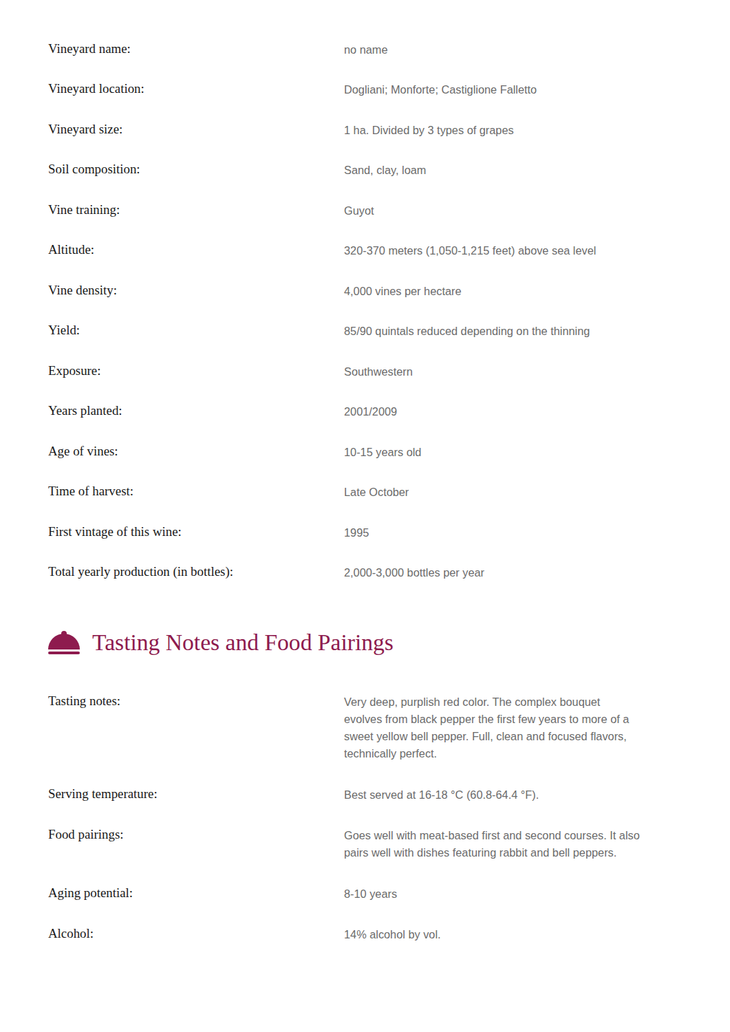Vineyard name:
no name
Vineyard location:
Dogliani; Monforte; Castiglione Falletto
Vineyard size:
1 ha. Divided by 3 types of grapes
Soil composition:
Sand, clay, loam
Vine training:
Guyot
Altitude:
320-370 meters (1,050-1,215 feet) above sea level
Vine density:
4,000 vines per hectare
Yield:
85/90 quintals reduced depending on the thinning
Exposure:
Southwestern
Years planted:
2001/2009
Age of vines:
10-15 years old
Time of harvest:
Late October
First vintage of this wine:
1995
Total yearly production (in bottles):
2,000-3,000 bottles per year
Tasting Notes and Food Pairings
Tasting notes:
Very deep, purplish red color. The complex bouquet evolves from black pepper the first few years to more of a sweet yellow bell pepper. Full, clean and focused flavors, technically perfect.
Serving temperature:
Best served at 16-18 °C (60.8-64.4 °F).
Food pairings:
Goes well with meat-based first and second courses. It also pairs well with dishes featuring rabbit and bell peppers.
Aging potential:
8-10 years
Alcohol:
14% alcohol by vol.